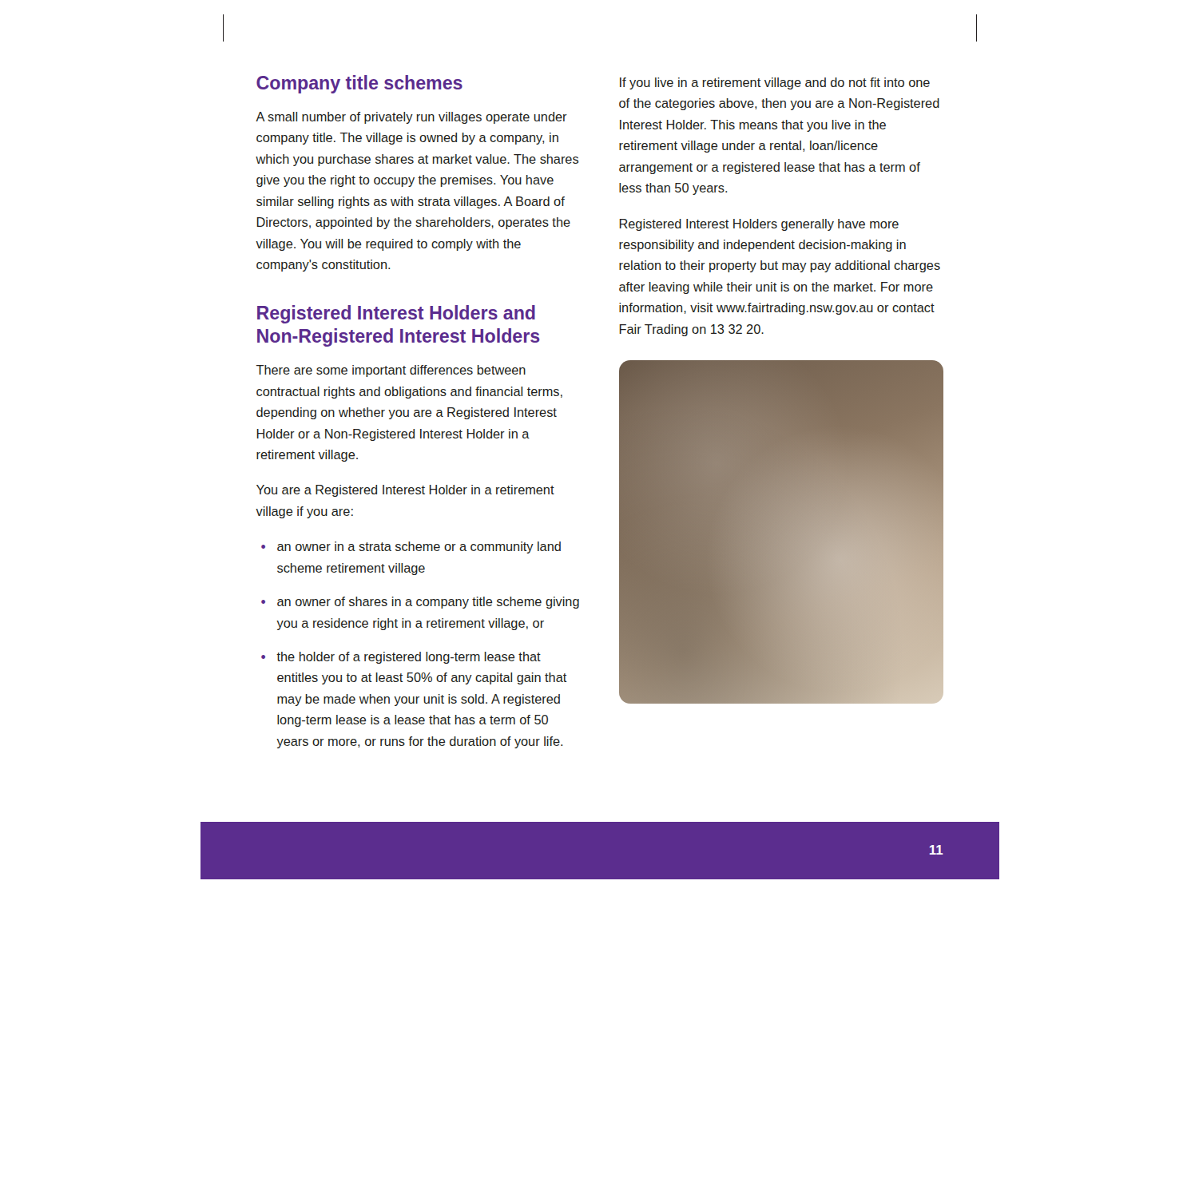Company title schemes
A small number of privately run villages operate under company title. The village is owned by a company, in which you purchase shares at market value. The shares give you the right to occupy the premises. You have similar selling rights as with strata villages. A Board of Directors, appointed by the shareholders, operates the village. You will be required to comply with the company's constitution.
Registered Interest Holders and Non-Registered Interest Holders
There are some important differences between contractual rights and obligations and financial terms, depending on whether you are a Registered Interest Holder or a Non-Registered Interest Holder in a retirement village.
You are a Registered Interest Holder in a retirement village if you are:
an owner in a strata scheme or a community land scheme retirement village
an owner of shares in a company title scheme giving you a residence right in a retirement village, or
the holder of a registered long-term lease that entitles you to at least 50% of any capital gain that may be made when your unit is sold. A registered long-term lease is a lease that has a term of 50 years or more, or runs for the duration of your life.
If you live in a retirement village and do not fit into one of the categories above, then you are a Non-Registered Interest Holder. This means that you live in the retirement village under a rental, loan/licence arrangement or a registered lease that has a term of less than 50 years.
Registered Interest Holders generally have more responsibility and independent decision-making in relation to their property but may pay additional charges after leaving while their unit is on the market. For more information, visit www.fairtrading.nsw.gov.au or contact Fair Trading on 13 32 20.
11